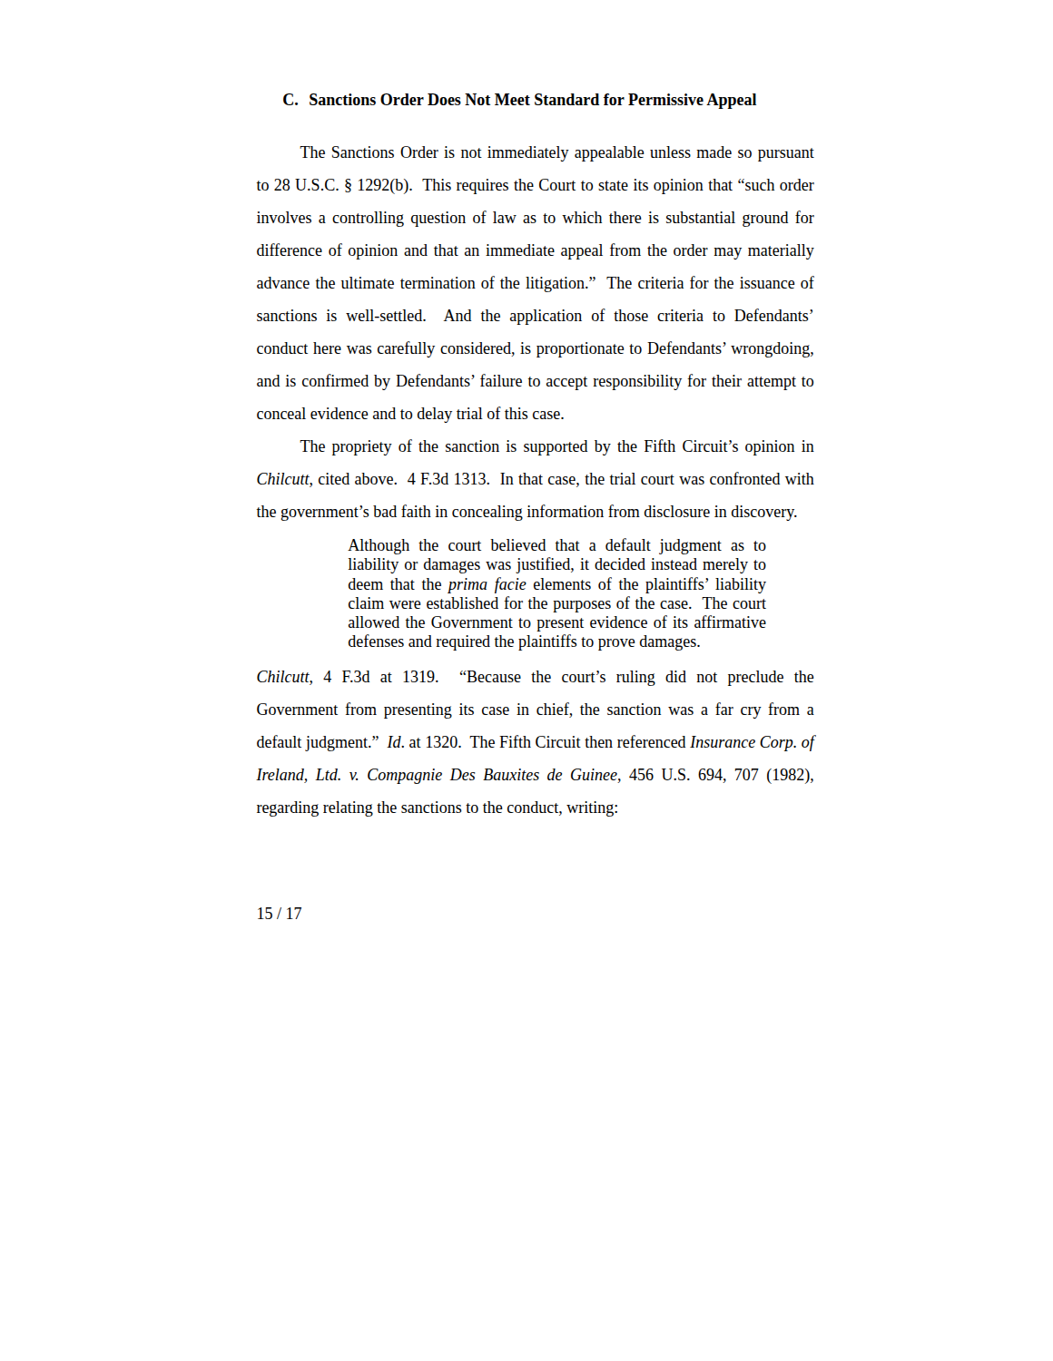C. Sanctions Order Does Not Meet Standard for Permissive Appeal
The Sanctions Order is not immediately appealable unless made so pursuant to 28 U.S.C. § 1292(b). This requires the Court to state its opinion that “such order involves a controlling question of law as to which there is substantial ground for difference of opinion and that an immediate appeal from the order may materially advance the ultimate termination of the litigation.” The criteria for the issuance of sanctions is well-settled. And the application of those criteria to Defendants’ conduct here was carefully considered, is proportionate to Defendants’ wrongdoing, and is confirmed by Defendants’ failure to accept responsibility for their attempt to conceal evidence and to delay trial of this case.
The propriety of the sanction is supported by the Fifth Circuit’s opinion in Chilcutt, cited above. 4 F.3d 1313. In that case, the trial court was confronted with the government’s bad faith in concealing information from disclosure in discovery.
Although the court believed that a default judgment as to liability or damages was justified, it decided instead merely to deem that the prima facie elements of the plaintiffs’ liability claim were established for the purposes of the case. The court allowed the Government to present evidence of its affirmative defenses and required the plaintiffs to prove damages.
Chilcutt, 4 F.3d at 1319. “Because the court’s ruling did not preclude the Government from presenting its case in chief, the sanction was a far cry from a default judgment.” Id. at 1320. The Fifth Circuit then referenced Insurance Corp. of Ireland, Ltd. v. Compagnie Des Bauxites de Guinee, 456 U.S. 694, 707 (1982), regarding relating the sanctions to the conduct, writing:
15 / 17